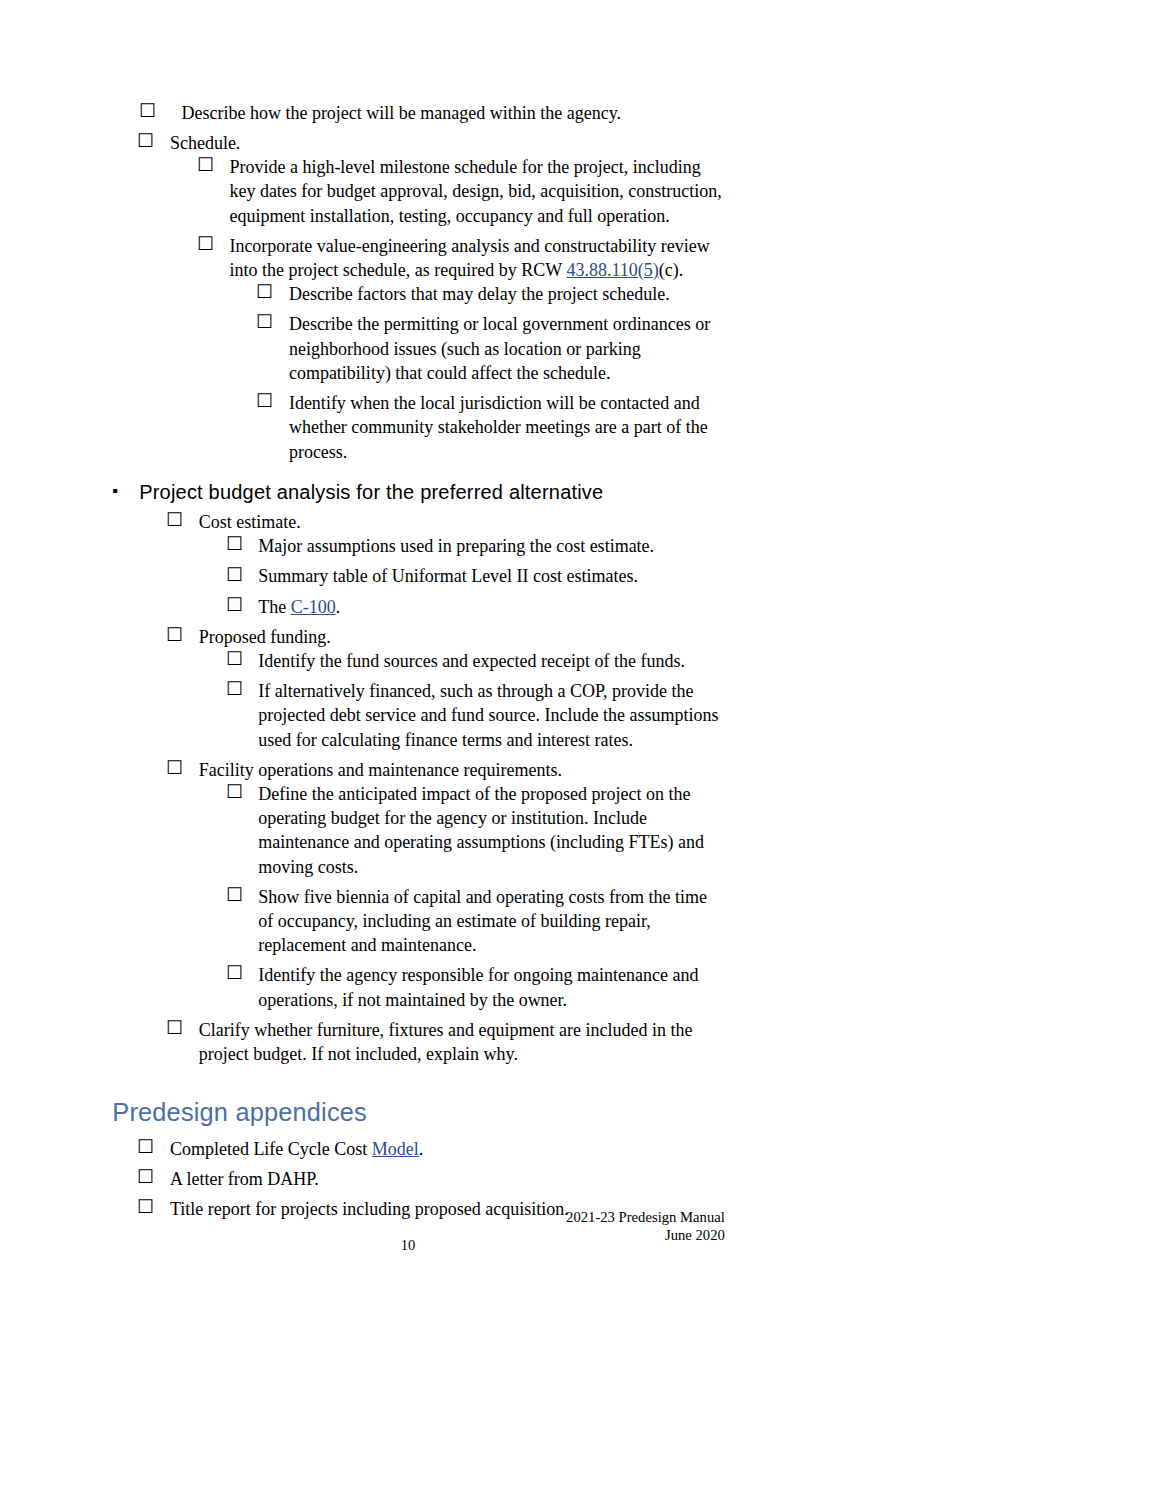Describe how the project will be managed within the agency.
Schedule.
Provide a high-level milestone schedule for the project, including key dates for budget approval, design, bid, acquisition, construction, equipment installation, testing, occupancy and full operation.
Incorporate value-engineering analysis and constructability review into the project schedule, as required by RCW 43.88.110(5)(c).
Describe factors that may delay the project schedule.
Describe the permitting or local government ordinances or neighborhood issues (such as location or parking compatibility) that could affect the schedule.
Identify when the local jurisdiction will be contacted and whether community stakeholder meetings are a part of the process.
Project budget analysis for the preferred alternative
Cost estimate.
Major assumptions used in preparing the cost estimate.
Summary table of Uniformat Level II cost estimates.
The C-100.
Proposed funding.
Identify the fund sources and expected receipt of the funds.
If alternatively financed, such as through a COP, provide the projected debt service and fund source. Include the assumptions used for calculating finance terms and interest rates.
Facility operations and maintenance requirements.
Define the anticipated impact of the proposed project on the operating budget for the agency or institution. Include maintenance and operating assumptions (including FTEs) and moving costs.
Show five biennia of capital and operating costs from the time of occupancy, including an estimate of building repair, replacement and maintenance.
Identify the agency responsible for ongoing maintenance and operations, if not maintained by the owner.
Clarify whether furniture, fixtures and equipment are included in the project budget. If not included, explain why.
Predesign appendices
Completed Life Cycle Cost Model.
A letter from DAHP.
Title report for projects including proposed acquisition.
2021-23 Predesign Manual
June 2020
10